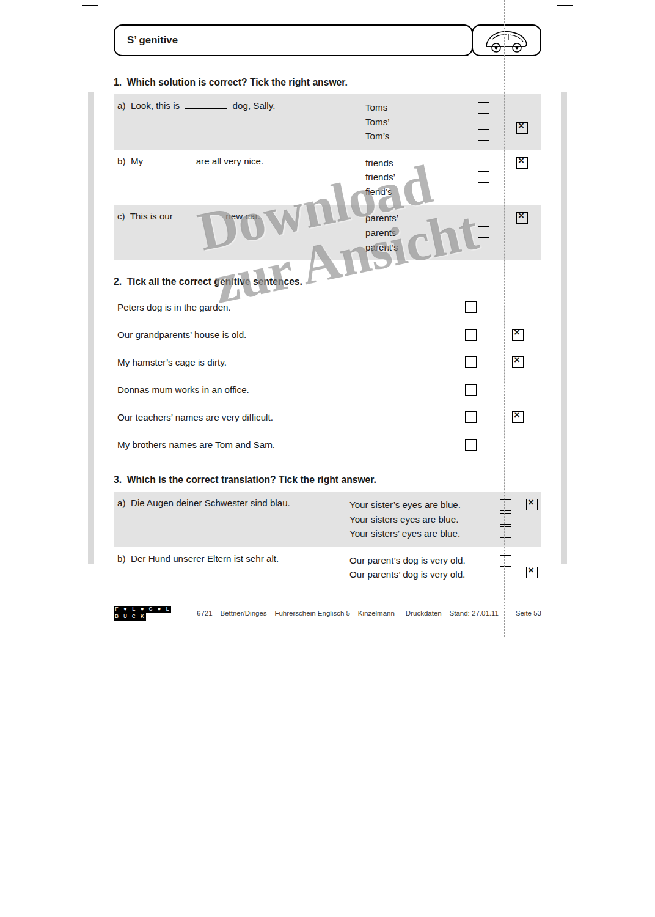S’ genitive
1. Which solution is correct? Tick the right answer.
| a) Look, this is dog, Sally. | Toms Toms’ Tom’s | | |
| b) My are all very nice. | friends friends’ fiend’s | | |
| c) This is our new car. | parents’ parents parent’s | | |
2. Tick all the correct genitive sentences.
| Peters dog is in the garden. | | |
| Our grandparents’ house is old. | | |
| My hamster’s cage is dirty. | | |
| Donnas mum works in an office. | | |
| Our teachers’ names are very difficult. | | |
| My brothers names are Tom and Sam. | | |
3. Which is the correct translation? Tick the right answer.
| a) Die Augen deiner Schwester sind blau. | Your sister’s eyes are blue. Your sisters eyes are blue. Your sisters’ eyes are blue. | | |
| b) Der Hund unserer Eltern ist sehr alt. | Our parent’s dog is very old. Our parents’ dog is very old. | | |
Download zur Ansicht
F ● L ● G ● L
B U C K
6721 – Bettner/Dinges – Führerschein Englisch 5 – Kinzelmann — Druckdaten – Stand: 27.01.11
Seite 53